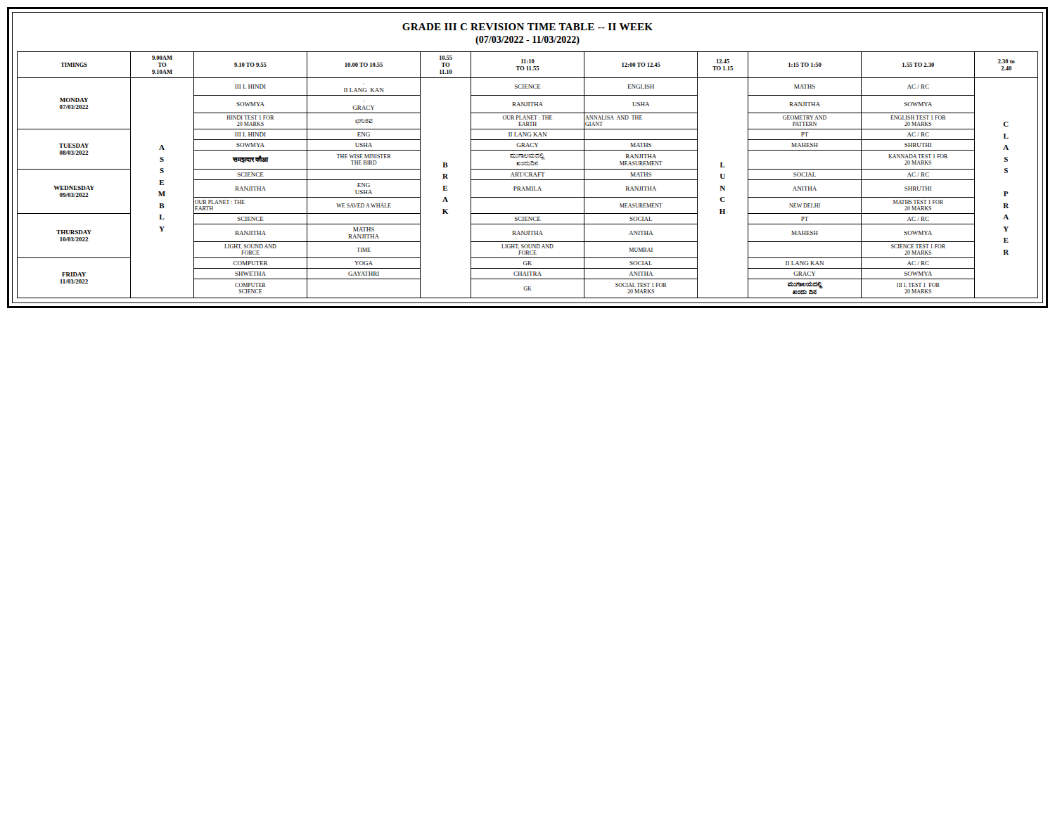GRADE III C REVISION TIME TABLE -- II WEEK
(07/03/2022 - 11/03/2022)
| TIMINGS | 9.00AM TO 9.10AM | 9.10 TO 9.55 | 10.00 TO 10.55 | 10.55 TO 11.10 | 11:10 TO 11.55 | 12:00 TO 12.45 | 12.45 TO 1.15 | 1:15 TO 1:50 | 1.55 TO 2.30 | 2.30 to 2.40 |
| --- | --- | --- | --- | --- | --- | --- | --- | --- | --- | --- |
| MONDAY 07/03/2022 | A S S E M B L Y | III L HINDI | ◦ II LANG KAN | B R E A K | SCIENCE | ENGLISH | L U N C H | MATHS | AC / RC | C L A S S P R A Y E R |
| SOWMYA | ◦ GRACY | RANJITHA | USHA | RANJITHA | SOWMYA |
| HINDI TEST 1 FOR 20 MARKS | ಛಗುರವ | OUR PLANET : THE EARTH | ANNALISA AND THE GIANT | GEOMETRY AND PATTERN | ENGLISH TEST 1 FOR 20 MARKS |
| TUESDAY 08/03/2022 | III L HINDI | ENG | II LANG KAN | | PT | AC / RC |
| SOWMYA | USHA | GRACY | MATHS | MAHESH | SHRUTHI |
| समझदार कौआ | THE WISE MINISTER THE BIRD | ಮುಗಾಲಯದಲ್ಲಿ ಖಂದುದಿನ | RANJITHA MEASUREMENT | | KANNADA TEST 1 FOR 20 MARKS |
| WEDNESDAY 09/03/2022 | SCIENCE | | ART/CRAFT | MATHS | SOCIAL | AC / RC |
| RANJITHA | ENG USHA | PRAMILA | RANJITHA | ANITHA | SHRUTHI |
| OUR PLANET : THE EARTH | WE SAVED A WHALE | | MEASUREMENT | NEW DELHI | MATHS TEST 1 FOR 20 MARKS |
| THURSDAY 10/03/2022 | SCIENCE | | SCIENCE | SOCIAL | PT | AC / RC |
| RANJITHA | MATHS RANJITHA | RANJITHA | ANITHA | MAHESH | SOWMYA |
| LIGHT, SOUND AND FORCE | TIME | LIGHT, SOUND AND FORCE | MUMBAI | | SCIENCE TEST 1 FOR 20 MARKS |
| FRIDAY 11/03/2022 | COMPUTER | YOGA | GK | SOCIAL | II LANG KAN | AC / RC |
| SHWETHA | GAYATHRI | CHAITRA | ANITHA | GRACY | SOWMYA |
| COMPUTER SCIENCE | | GK | SOCIAL TEST 1 FOR 20 MARKS | ಮುಗಾಲಯದಲ್ಲಿ ಖಂದು ದಿನ | III L TEST 1 FOR 20 MARKS |